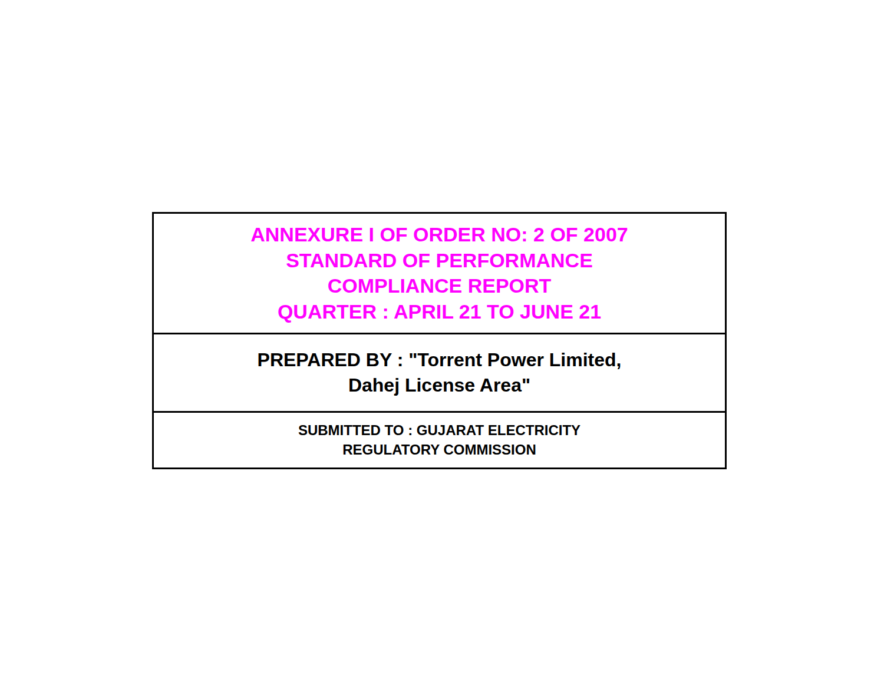ANNEXURE I OF ORDER NO: 2 OF 2007
STANDARD OF PERFORMANCE
COMPLIANCE REPORT
QUARTER : APRIL 21 TO JUNE 21
PREPARED BY : "Torrent Power Limited,
Dahej License Area"
SUBMITTED TO : GUJARAT ELECTRICITY
REGULATORY COMMISSION